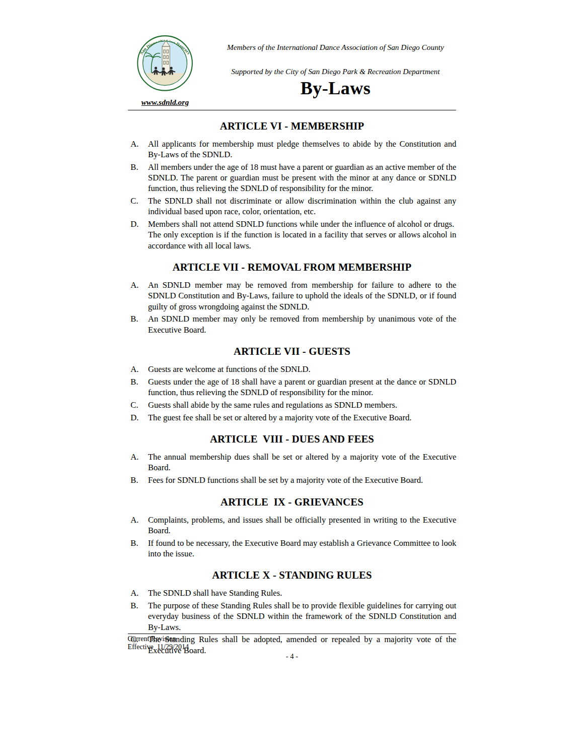San Diego ‘N’ Line Dancers
www.sdnld.org
Members of the International Dance Association of San Diego County
Supported by the City of San Diego Park & Recreation Department
By-Laws
ARTICLE VI - MEMBERSHIP
A. All applicants for membership must pledge themselves to abide by the Constitution and By-Laws of the SDNLD.
B. All members under the age of 18 must have a parent or guardian as an active member of the SDNLD. The parent or guardian must be present with the minor at any dance or SDNLD function, thus relieving the SDNLD of responsibility for the minor.
C. The SDNLD shall not discriminate or allow discrimination within the club against any individual based upon race, color, orientation, etc.
D. Members shall not attend SDNLD functions while under the influence of alcohol or drugs. The only exception is if the function is located in a facility that serves or allows alcohol in accordance with all local laws.
ARTICLE VII - REMOVAL FROM MEMBERSHIP
A. An SDNLD member may be removed from membership for failure to adhere to the SDNLD Constitution and By-Laws, failure to uphold the ideals of the SDNLD, or if found guilty of gross wrongdoing against the SDNLD.
B. An SDNLD member may only be removed from membership by unanimous vote of the Executive Board.
ARTICLE VII - GUESTS
A. Guests are welcome at functions of the SDNLD.
B. Guests under the age of 18 shall have a parent or guardian present at the dance or SDNLD function, thus relieving the SDNLD of responsibility for the minor.
C. Guests shall abide by the same rules and regulations as SDNLD members.
D. The guest fee shall be set or altered by a majority vote of the Executive Board.
ARTICLE VIII - DUES AND FEES
A. The annual membership dues shall be set or altered by a majority vote of the Executive Board.
B. Fees for SDNLD functions shall be set by a majority vote of the Executive Board.
ARTICLE IX - GRIEVANCES
A. Complaints, problems, and issues shall be officially presented in writing to the Executive Board.
B. If found to be necessary, the Executive Board may establish a Grievance Committee to look into the issue.
ARTICLE X - STANDING RULES
A. The SDNLD shall have Standing Rules.
B. The purpose of these Standing Rules shall be to provide flexible guidelines for carrying out everyday business of the SDNLD within the framework of the SDNLD Constitution and By-Laws.
C. The Standing Rules shall be adopted, amended or repealed by a majority vote of the Executive Board.
Current Revision
Effective 11/29/2014
- 4 -